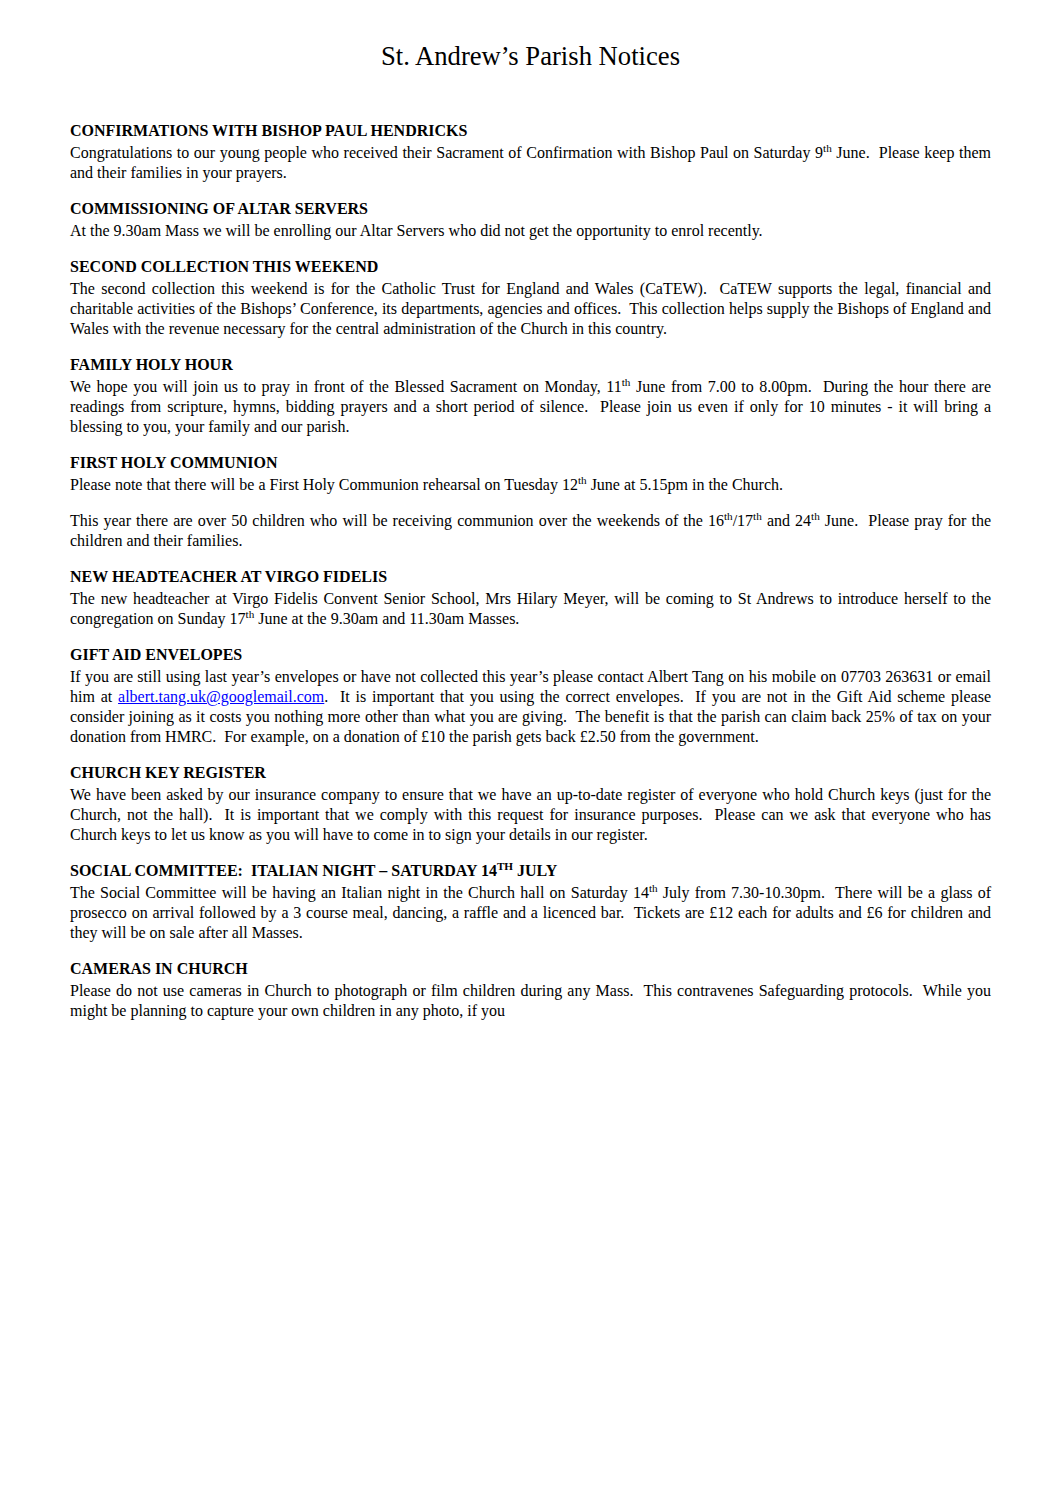St. Andrew’s Parish Notices
Confirmations with Bishop Paul Hendricks
Congratulations to our young people who received their Sacrament of Confirmation with Bishop Paul on Saturday 9th June. Please keep them and their families in your prayers.
Commissioning of Altar Servers
At the 9.30am Mass we will be enrolling our Altar Servers who did not get the opportunity to enrol recently.
Second Collection This Weekend
The second collection this weekend is for the Catholic Trust for England and Wales (CaTEW). CaTEW supports the legal, financial and charitable activities of the Bishops’ Conference, its departments, agencies and offices. This collection helps supply the Bishops of England and Wales with the revenue necessary for the central administration of the Church in this country.
Family Holy Hour
We hope you will join us to pray in front of the Blessed Sacrament on Monday, 11th June from 7.00 to 8.00pm. During the hour there are readings from scripture, hymns, bidding prayers and a short period of silence. Please join us even if only for 10 minutes - it will bring a blessing to you, your family and our parish.
First Holy Communion
Please note that there will be a First Holy Communion rehearsal on Tuesday 12th June at 5.15pm in the Church.
This year there are over 50 children who will be receiving communion over the weekends of the 16th/17th and 24th June. Please pray for the children and their families.
New Headteacher at Virgo Fidelis
The new headteacher at Virgo Fidelis Convent Senior School, Mrs Hilary Meyer, will be coming to St Andrews to introduce herself to the congregation on Sunday 17th June at the 9.30am and 11.30am Masses.
Gift Aid Envelopes
If you are still using last year’s envelopes or have not collected this year’s please contact Albert Tang on his mobile on 07703 263631 or email him at albert.tang.uk@googlemail.com. It is important that you using the correct envelopes. If you are not in the Gift Aid scheme please consider joining as it costs you nothing more other than what you are giving. The benefit is that the parish can claim back 25% of tax on your donation from HMRC. For example, on a donation of £10 the parish gets back £2.50 from the government.
Church Key Register
We have been asked by our insurance company to ensure that we have an up-to-date register of everyone who hold Church keys (just for the Church, not the hall). It is important that we comply with this request for insurance purposes. Please can we ask that everyone who has Church keys to let us know as you will have to come in to sign your details in our register.
Social Committee: Italian Night – Saturday 14th July
The Social Committee will be having an Italian night in the Church hall on Saturday 14th July from 7.30-10.30pm. There will be a glass of prosecco on arrival followed by a 3 course meal, dancing, a raffle and a licenced bar. Tickets are £12 each for adults and £6 for children and they will be on sale after all Masses.
Cameras in Church
Please do not use cameras in Church to photograph or film children during any Mass. This contravenes Safeguarding protocols. While you might be planning to capture your own children in any photo, if you